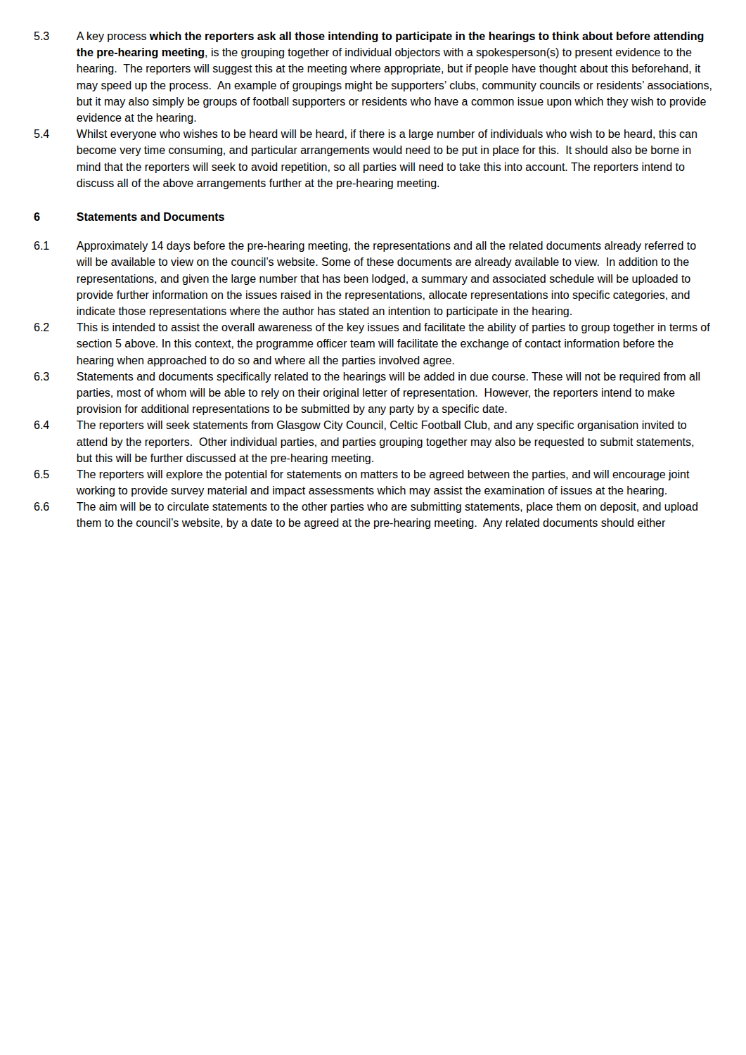5.3
A key process which the reporters ask all those intending to participate in the hearings to think about before attending the pre-hearing meeting, is the grouping together of individual objectors with a spokesperson(s) to present evidence to the hearing. The reporters will suggest this at the meeting where appropriate, but if people have thought about this beforehand, it may speed up the process. An example of groupings might be supporters’ clubs, community councils or residents’ associations, but it may also simply be groups of football supporters or residents who have a common issue upon which they wish to provide evidence at the hearing.
5.4
Whilst everyone who wishes to be heard will be heard, if there is a large number of individuals who wish to be heard, this can become very time consuming, and particular arrangements would need to be put in place for this. It should also be borne in mind that the reporters will seek to avoid repetition, so all parties will need to take this into account. The reporters intend to discuss all of the above arrangements further at the pre-hearing meeting.
6 Statements and Documents
6.1
Approximately 14 days before the pre-hearing meeting, the representations and all the related documents already referred to will be available to view on the council’s website. Some of these documents are already available to view. In addition to the representations, and given the large number that has been lodged, a summary and associated schedule will be uploaded to provide further information on the issues raised in the representations, allocate representations into specific categories, and indicate those representations where the author has stated an intention to participate in the hearing.
6.2
This is intended to assist the overall awareness of the key issues and facilitate the ability of parties to group together in terms of section 5 above. In this context, the programme officer team will facilitate the exchange of contact information before the hearing when approached to do so and where all the parties involved agree.
6.3
Statements and documents specifically related to the hearings will be added in due course. These will not be required from all parties, most of whom will be able to rely on their original letter of representation. However, the reporters intend to make provision for additional representations to be submitted by any party by a specific date.
6.4
The reporters will seek statements from Glasgow City Council, Celtic Football Club, and any specific organisation invited to attend by the reporters. Other individual parties, and parties grouping together may also be requested to submit statements, but this will be further discussed at the pre-hearing meeting.
6.5
The reporters will explore the potential for statements on matters to be agreed between the parties, and will encourage joint working to provide survey material and impact assessments which may assist the examination of issues at the hearing.
6.6
The aim will be to circulate statements to the other parties who are submitting statements, place them on deposit, and upload them to the council’s website, by a date to be agreed at the pre-hearing meeting. Any related documents should either